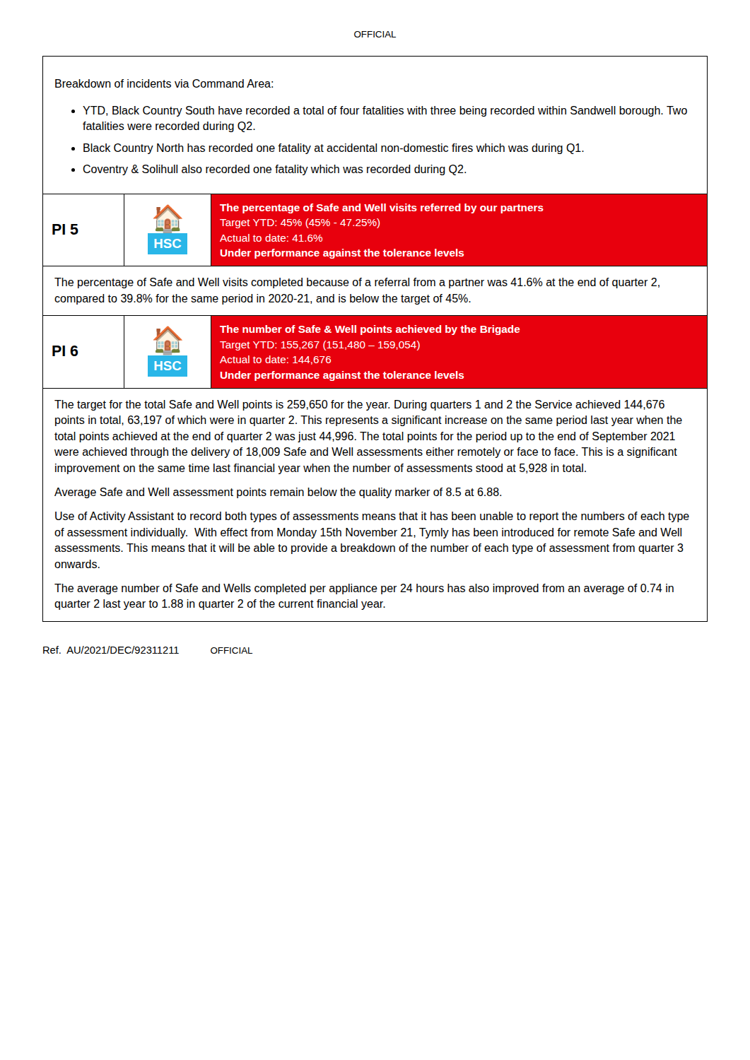OFFICIAL
Breakdown of incidents via Command Area:
YTD, Black Country South have recorded a total of four fatalities with three being recorded within Sandwell borough. Two fatalities were recorded during Q2.
Black Country North has recorded one fatality at accidental non-domestic fires which was during Q1.
Coventry & Solihull also recorded one fatality which was recorded during Q2.
PI 5
🏠
HSC
The percentage of Safe and Well visits referred by our partners
Target YTD: 45% (45% - 47.25%)
Actual to date: 41.6%
Under performance against the tolerance levels
The percentage of Safe and Well visits completed because of a referral from a partner was 41.6% at the end of quarter 2, compared to 39.8% for the same period in 2020-21, and is below the target of 45%.
PI 6
🏠
HSC
The number of Safe & Well points achieved by the Brigade
Target YTD: 155,267 (151,480 – 159,054)
Actual to date: 144,676
Under performance against the tolerance levels
The target for the total Safe and Well points is 259,650 for the year. During quarters 1 and 2 the Service achieved 144,676 points in total, 63,197 of which were in quarter 2. This represents a significant increase on the same period last year when the total points achieved at the end of quarter 2 was just 44,996. The total points for the period up to the end of September 2021 were achieved through the delivery of 18,009 Safe and Well assessments either remotely or face to face. This is a significant improvement on the same time last financial year when the number of assessments stood at 5,928 in total.
Average Safe and Well assessment points remain below the quality marker of 8.5 at 6.88.
Use of Activity Assistant to record both types of assessments means that it has been unable to report the numbers of each type of assessment individually. With effect from Monday 15th November 21, Tymly has been introduced for remote Safe and Well assessments. This means that it will be able to provide a breakdown of the number of each type of assessment from quarter 3 onwards.
The average number of Safe and Wells completed per appliance per 24 hours has also improved from an average of 0.74 in quarter 2 last year to 1.88 in quarter 2 of the current financial year.
Ref. AU/2021/DEC/92311211 OFFICIAL